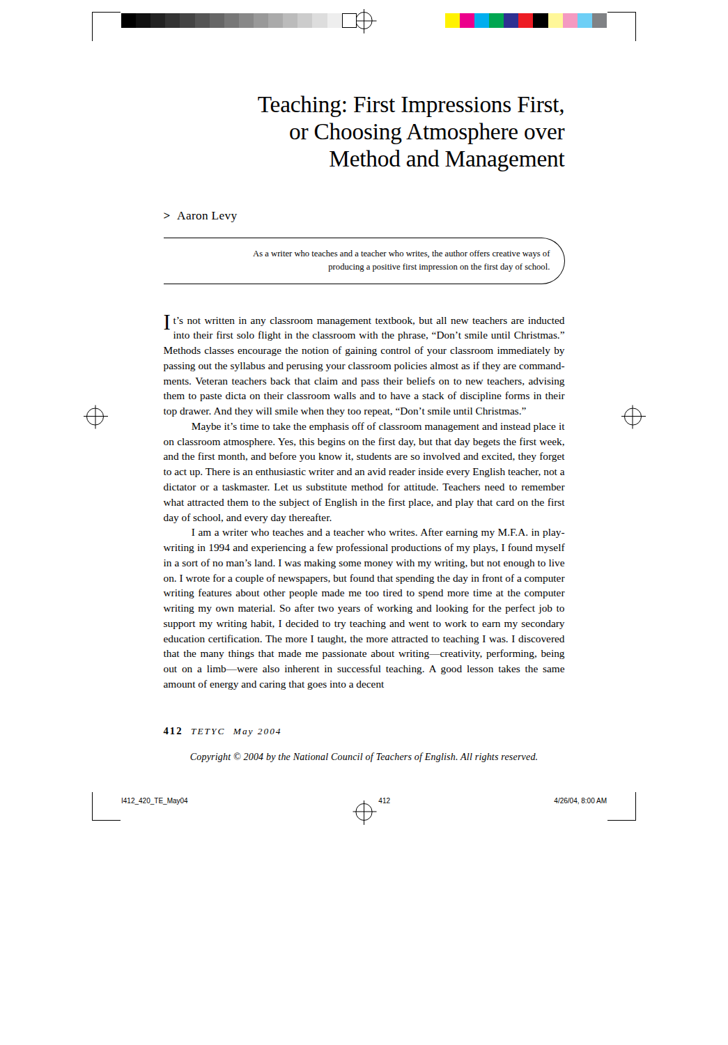Teaching: First Impressions First,
or Choosing Atmosphere over
Method and Management
> Aaron Levy
As a writer who teaches and a teacher who writes, the author offers creative ways of producing a positive first impression on the first day of school.
It’s not written in any classroom management textbook, but all new teachers are inducted into their first solo flight in the classroom with the phrase, “Don’t smile until Christmas.” Methods classes encourage the notion of gaining control of your classroom immediately by passing out the syllabus and perusing your classroom policies almost as if they are commandments. Veteran teachers back that claim and pass their beliefs on to new teachers, advising them to paste dicta on their classroom walls and to have a stack of discipline forms in their top drawer. And they will smile when they too repeat, “Don’t smile until Christmas.”
Maybe it’s time to take the emphasis off of classroom management and instead place it on classroom atmosphere. Yes, this begins on the first day, but that day begets the first week, and the first month, and before you know it, students are so involved and excited, they forget to act up. There is an enthusiastic writer and an avid reader inside every English teacher, not a dictator or a taskmaster. Let us substitute method for attitude. Teachers need to remember what attracted them to the subject of English in the first place, and play that card on the first day of school, and every day thereafter.
I am a writer who teaches and a teacher who writes. After earning my M.F.A. in playwriting in 1994 and experiencing a few professional productions of my plays, I found myself in a sort of no man’s land. I was making some money with my writing, but not enough to live on. I wrote for a couple of newspapers, but found that spending the day in front of a computer writing features about other people made me too tired to spend more time at the computer writing my own material. So after two years of working and looking for the perfect job to support my writing habit, I decided to try teaching and went to work to earn my secondary education certification. The more I taught, the more attracted to teaching I was. I discovered that the many things that made me passionate about writing—creativity, performing, being out on a limb—were also inherent in successful teaching. A good lesson takes the same amount of energy and caring that goes into a decent
412 TETYC May 2004
Copyright © 2004 by the National Council of Teachers of English. All rights reserved.
I412_420_TE_May04 412 4/26/04, 8:00 AM